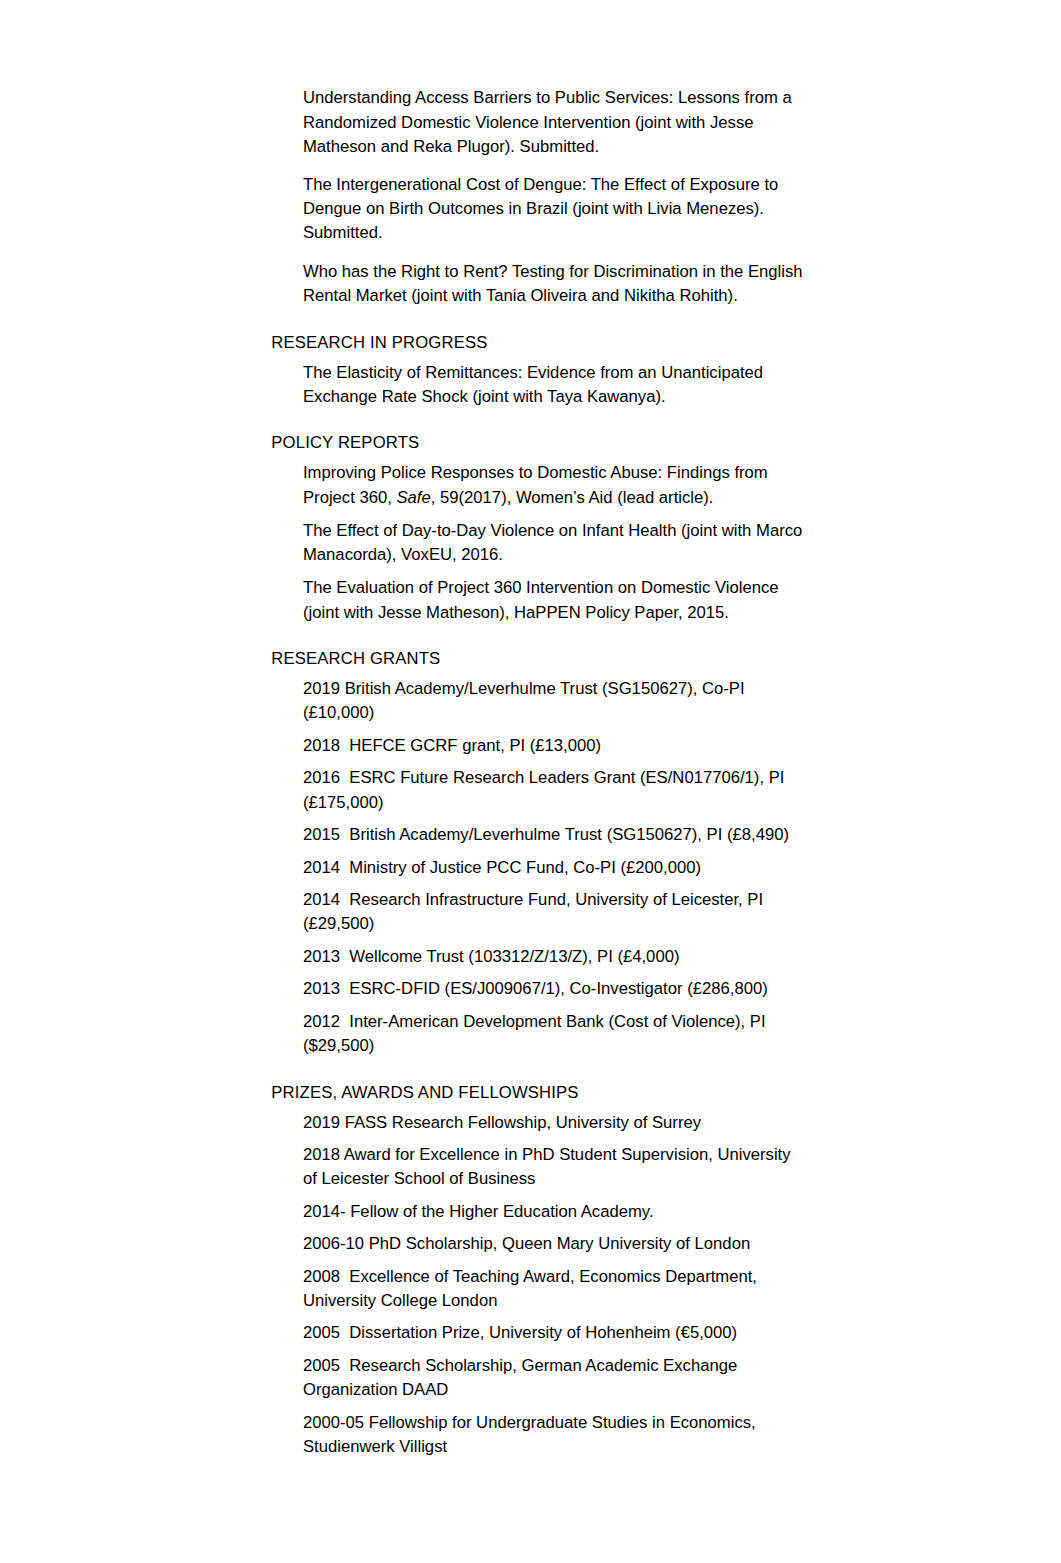Understanding Access Barriers to Public Services: Lessons from a Randomized Domestic Violence Intervention (joint with Jesse Matheson and Reka Plugor). Submitted.
The Intergenerational Cost of Dengue: The Effect of Exposure to Dengue on Birth Outcomes in Brazil (joint with Livia Menezes). Submitted.
Who has the Right to Rent? Testing for Discrimination in the English Rental Market (joint with Tania Oliveira and Nikitha Rohith).
Research in Progress
The Elasticity of Remittances: Evidence from an Unanticipated Exchange Rate Shock (joint with Taya Kawanya).
Policy Reports
Improving Police Responses to Domestic Abuse: Findings from Project 360, Safe, 59(2017), Women’s Aid (lead article).
The Effect of Day-to-Day Violence on Infant Health (joint with Marco Manacorda), VoxEU, 2016.
The Evaluation of Project 360 Intervention on Domestic Violence (joint with Jesse Matheson), HaPPEN Policy Paper, 2015.
Research Grants
2019 British Academy/Leverhulme Trust (SG150627), Co-PI (£10,000)
2018 HEFCE GCRF grant, PI (£13,000)
2016 ESRC Future Research Leaders Grant (ES/N017706/1), PI (£175,000)
2015 British Academy/Leverhulme Trust (SG150627), PI (£8,490)
2014 Ministry of Justice PCC Fund, Co-PI (£200,000)
2014 Research Infrastructure Fund, University of Leicester, PI (£29,500)
2013 Wellcome Trust (103312/Z/13/Z), PI (£4,000)
2013 ESRC-DFID (ES/J009067/1), Co-Investigator (£286,800)
2012 Inter-American Development Bank (Cost of Violence), PI ($29,500)
Prizes, Awards and Fellowships
2019 FASS Research Fellowship, University of Surrey
2018 Award for Excellence in PhD Student Supervision, University of Leicester School of Business
2014- Fellow of the Higher Education Academy.
2006-10 PhD Scholarship, Queen Mary University of London
2008 Excellence of Teaching Award, Economics Department, University College London
2005 Dissertation Prize, University of Hohenheim (€5,000)
2005 Research Scholarship, German Academic Exchange Organization DAAD
2000-05 Fellowship for Undergraduate Studies in Economics, Studienwerk Villigst